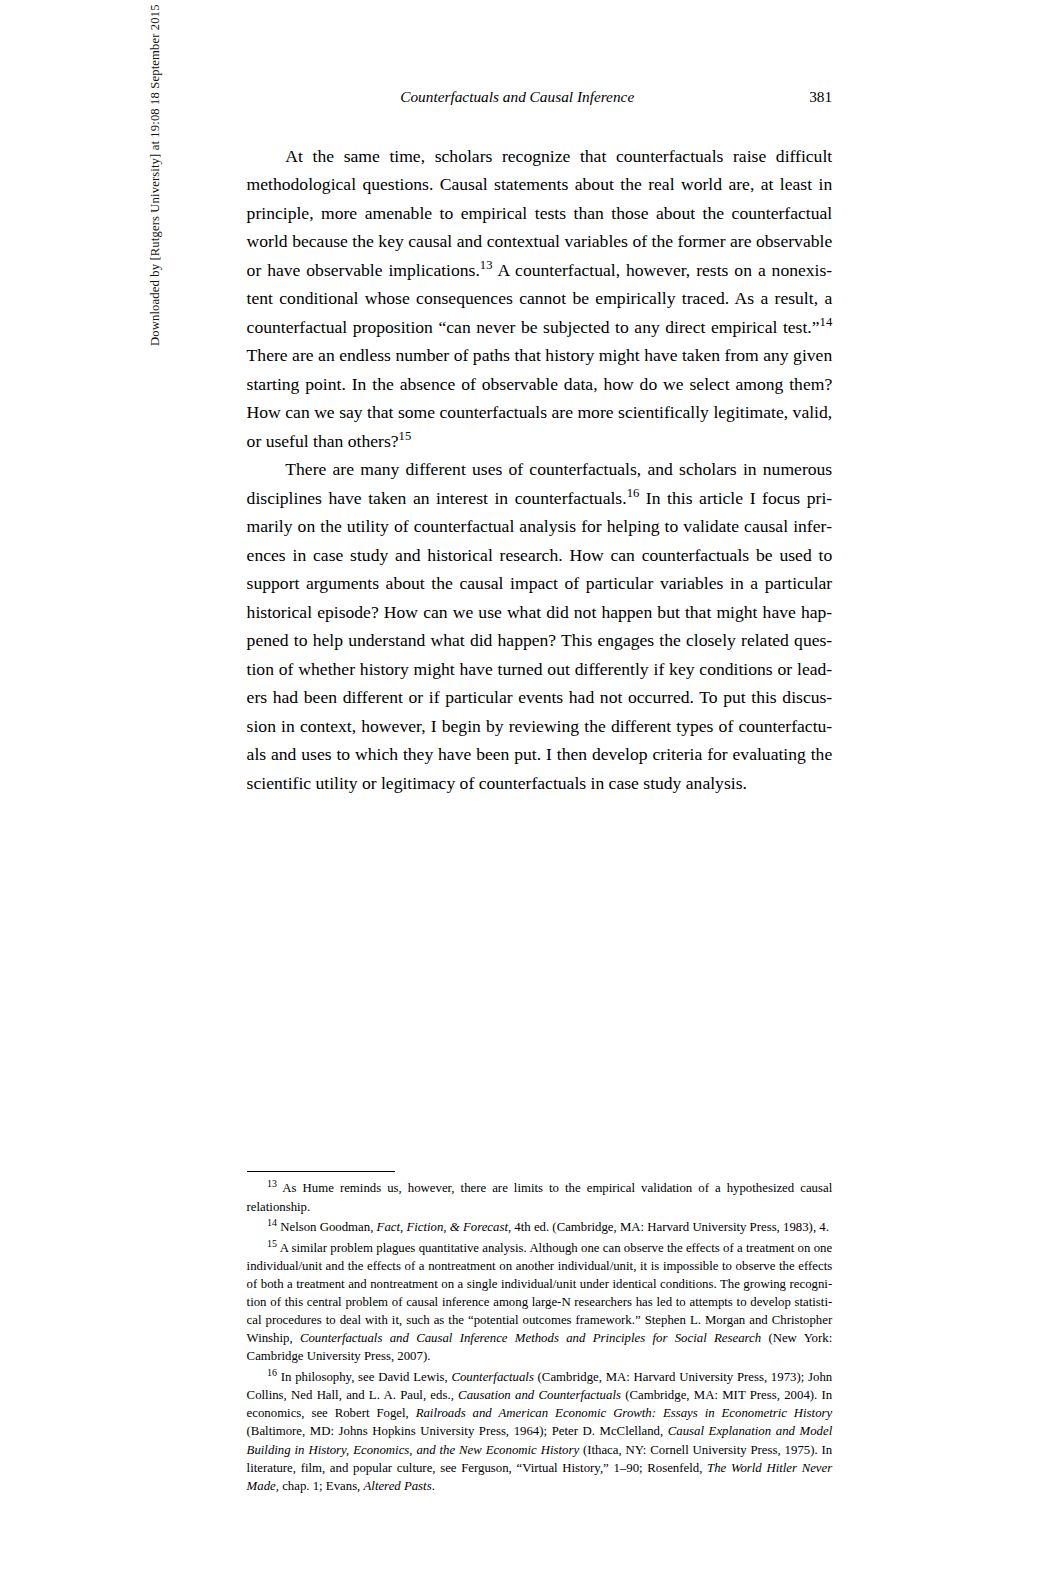Downloaded by [Rutgers University] at 19:08 18 September 2015
Counterfactuals and Causal Inference 381
At the same time, scholars recognize that counterfactuals raise difficult methodological questions. Causal statements about the real world are, at least in principle, more amenable to empirical tests than those about the counterfactual world because the key causal and contextual variables of the former are observable or have observable implications.13 A counterfactual, however, rests on a nonexistent conditional whose consequences cannot be empirically traced. As a result, a counterfactual proposition “can never be subjected to any direct empirical test.”14 There are an endless number of paths that history might have taken from any given starting point. In the absence of observable data, how do we select among them? How can we say that some counterfactuals are more scientifically legitimate, valid, or useful than others?15
There are many different uses of counterfactuals, and scholars in numerous disciplines have taken an interest in counterfactuals.16 In this article I focus primarily on the utility of counterfactual analysis for helping to validate causal inferences in case study and historical research. How can counterfactuals be used to support arguments about the causal impact of particular variables in a particular historical episode? How can we use what did not happen but that might have happened to help understand what did happen? This engages the closely related question of whether history might have turned out differently if key conditions or leaders had been different or if particular events had not occurred. To put this discussion in context, however, I begin by reviewing the different types of counterfactuals and uses to which they have been put. I then develop criteria for evaluating the scientific utility or legitimacy of counterfactuals in case study analysis.
13 As Hume reminds us, however, there are limits to the empirical validation of a hypothesized causal relationship.
14 Nelson Goodman, Fact, Fiction, & Forecast, 4th ed. (Cambridge, MA: Harvard University Press, 1983), 4.
15 A similar problem plagues quantitative analysis. Although one can observe the effects of a treatment on one individual/unit and the effects of a nontreatment on another individual/unit, it is impossible to observe the effects of both a treatment and nontreatment on a single individual/unit under identical conditions. The growing recognition of this central problem of causal inference among large-N researchers has led to attempts to develop statistical procedures to deal with it, such as the “potential outcomes framework.” Stephen L. Morgan and Christopher Winship, Counterfactuals and Causal Inference Methods and Principles for Social Research (New York: Cambridge University Press, 2007).
16 In philosophy, see David Lewis, Counterfactuals (Cambridge, MA: Harvard University Press, 1973); John Collins, Ned Hall, and L. A. Paul, eds., Causation and Counterfactuals (Cambridge, MA: MIT Press, 2004). In economics, see Robert Fogel, Railroads and American Economic Growth: Essays in Econometric History (Baltimore, MD: Johns Hopkins University Press, 1964); Peter D. McClelland, Causal Explanation and Model Building in History, Economics, and the New Economic History (Ithaca, NY: Cornell University Press, 1975). In literature, film, and popular culture, see Ferguson, “Virtual History,” 1–90; Rosenfeld, The World Hitler Never Made, chap. 1; Evans, Altered Pasts.